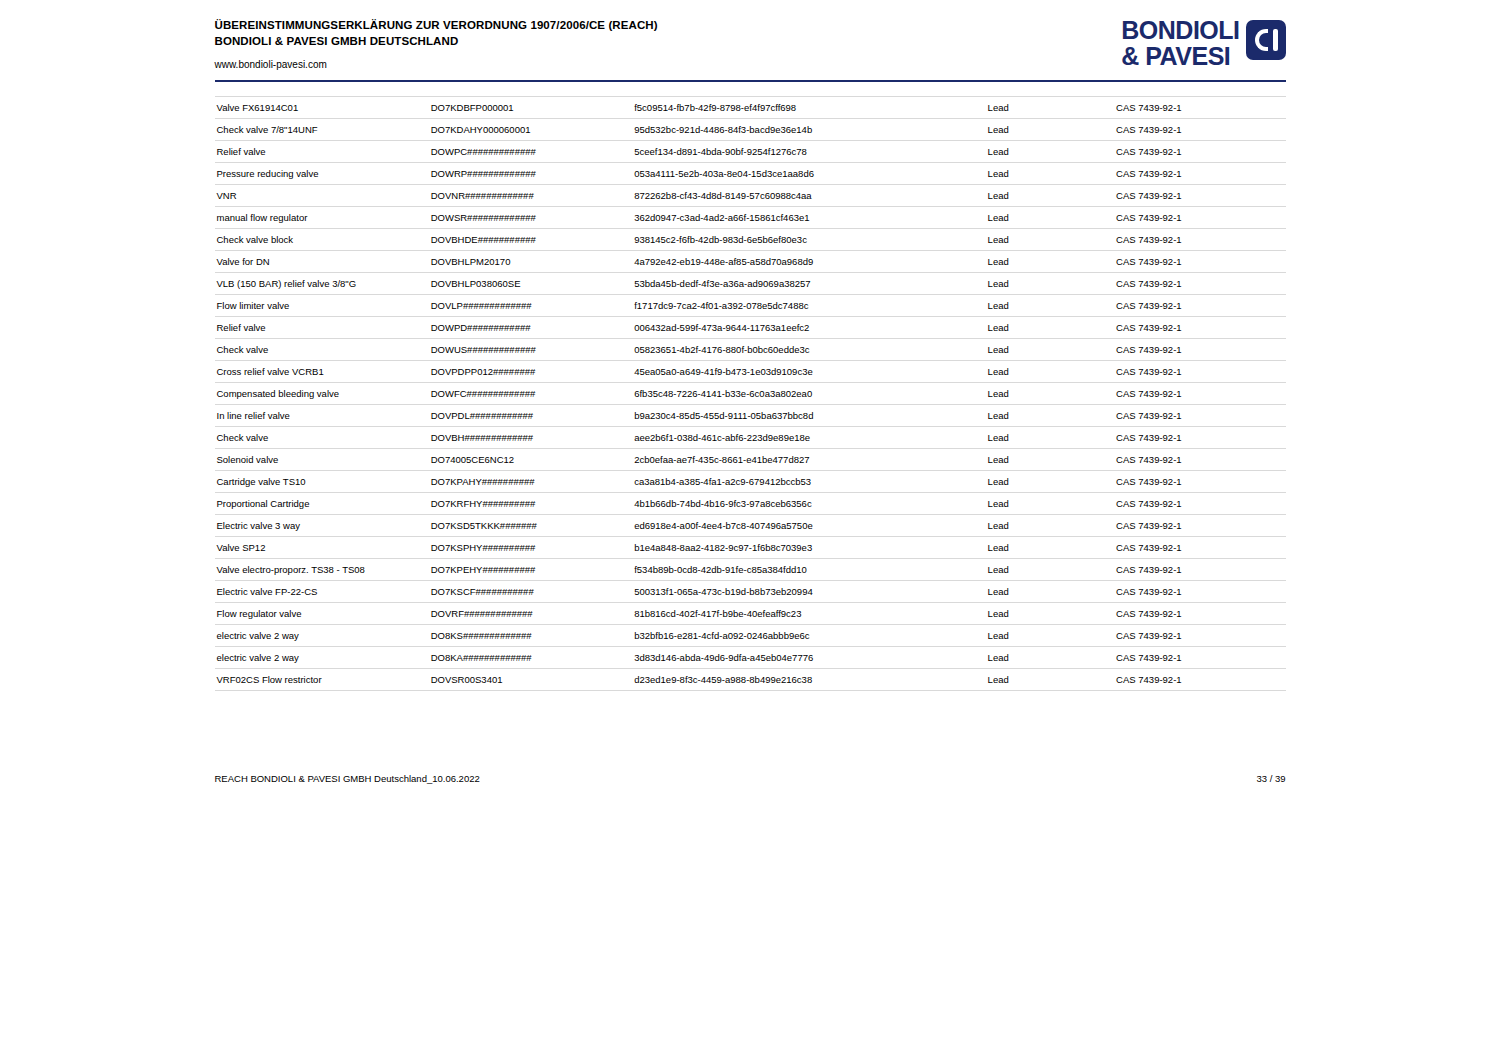ÜBEREINSTIMMUNGSERKLÄRUNG ZUR VERORDNUNG 1907/2006/CE (REACH)
BONDIOLI & PAVESI GMBH DEUTSCHLAND
www.bondioli-pavesi.com
BONDIOLI
& PAVESI
| Valve FX61914C01 | DO7KDBFP000001 | f5c09514-fb7b-42f9-8798-ef4f97cff698 | Lead | CAS 7439-92-1 |
| Check valve 7/8"14UNF | DO7KDAHY000060001 | 95d532bc-921d-4486-84f3-bacd9e36e14b | Lead | CAS 7439-92-1 |
| Relief valve | DOWPC############# | 5ceef134-d891-4bda-90bf-9254f1276c78 | Lead | CAS 7439-92-1 |
| Pressure reducing valve | DOWRP############# | 053a4111-5e2b-403a-8e04-15d3ce1aa8d6 | Lead | CAS 7439-92-1 |
| VNR | DOVNR############# | 872262b8-cf43-4d8d-8149-57c60988c4aa | Lead | CAS 7439-92-1 |
| manual flow regulator | DOWSR############# | 362d0947-c3ad-4ad2-a66f-15861cf463e1 | Lead | CAS 7439-92-1 |
| Check valve block | DOVBHDE########### | 938145c2-f6fb-42db-983d-6e5b6ef80e3c | Lead | CAS 7439-92-1 |
| Valve for DN | DOVBHLPM20170 | 4a792e42-eb19-448e-af85-a58d70a968d9 | Lead | CAS 7439-92-1 |
| VLB (150 BAR) relief valve 3/8"G | DOVBHLP038060SE | 53bda45b-dedf-4f3e-a36a-ad9069a38257 | Lead | CAS 7439-92-1 |
| Flow limiter valve | DOVLP############# | f1717dc9-7ca2-4f01-a392-078e5dc7488c | Lead | CAS 7439-92-1 |
| Relief valve | DOWPD############ | 006432ad-599f-473a-9644-11763a1eefc2 | Lead | CAS 7439-92-1 |
| Check valve | DOWUS############# | 05823651-4b2f-4176-880f-b0bc60edde3c | Lead | CAS 7439-92-1 |
| Cross relief valve VCRB1 | DOVPDPP012######## | 45ea05a0-a649-41f9-b473-1e03d9109c3e | Lead | CAS 7439-92-1 |
| Compensated bleeding valve | DOWFC############# | 6fb35c48-7226-4141-b33e-6c0a3a802ea0 | Lead | CAS 7439-92-1 |
| In line relief valve | DOVPDL############ | b9a230c4-85d5-455d-9111-05ba637bbc8d | Lead | CAS 7439-92-1 |
| Check valve | DOVBH############# | aee2b6f1-038d-461c-abf6-223d9e89e18e | Lead | CAS 7439-92-1 |
| Solenoid valve | DO74005CE6NC12 | 2cb0efaa-ae7f-435c-8661-e41be477d827 | Lead | CAS 7439-92-1 |
| Cartridge valve TS10 | DO7KPAHY########## | ca3a81b4-a385-4fa1-a2c9-679412bccb53 | Lead | CAS 7439-92-1 |
| Proportional Cartridge | DO7KRFHY########## | 4b1b66db-74bd-4b16-9fc3-97a8ceb6356c | Lead | CAS 7439-92-1 |
| Electric valve 3 way | DO7KSD5TKKK####### | ed6918e4-a00f-4ee4-b7c8-407496a5750e | Lead | CAS 7439-92-1 |
| Valve SP12 | DO7KSPHY########## | b1e4a848-8aa2-4182-9c97-1f6b8c7039e3 | Lead | CAS 7439-92-1 |
| Valve electro-proporz. TS38 - TS08 | DO7KPEHY########## | f534b89b-0cd8-42db-91fe-c85a384fdd10 | Lead | CAS 7439-92-1 |
| Electric valve FP-22-CS | DO7KSCF########### | 500313f1-065a-473c-b19d-b8b73eb20994 | Lead | CAS 7439-92-1 |
| Flow regulator valve | DOVRF############# | 81b816cd-402f-417f-b9be-40efeaff9c23 | Lead | CAS 7439-92-1 |
| electric valve 2 way | DO8KS############# | b32bfb16-e281-4cfd-a092-0246abbb9e6c | Lead | CAS 7439-92-1 |
| electric valve 2 way | DO8KA############# | 3d83d146-abda-49d6-9dfa-a45eb04e7776 | Lead | CAS 7439-92-1 |
| VRF02CS Flow restrictor | DOVSR00S3401 | d23ed1e9-8f3c-4459-a988-8b499e216c38 | Lead | CAS 7439-92-1 |
REACH BONDIOLI & PAVESI GMBH Deutschland_10.06.2022
33 / 39